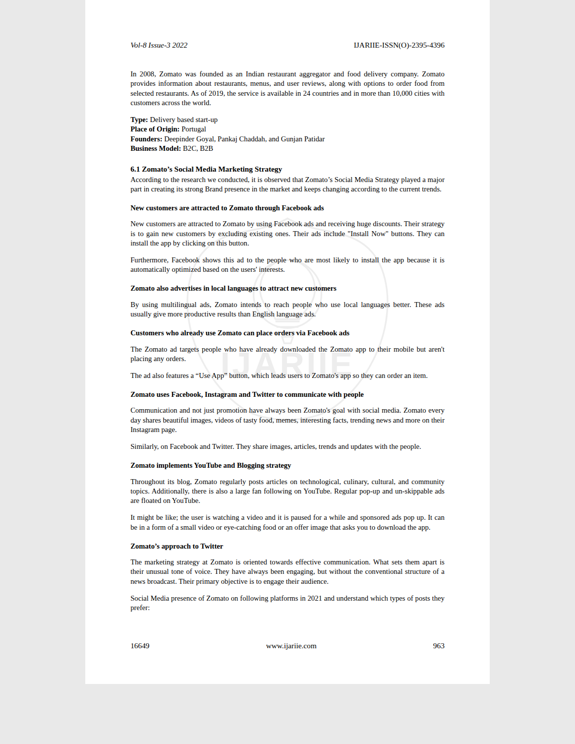IJARIIE
Vol-8 Issue-3 2022
IJARIIE-ISSN(O)-2395-4396
In 2008, Zomato was founded as an Indian restaurant aggregator and food delivery company. Zomato provides information about restaurants, menus, and user reviews, along with options to order food from selected restaurants. As of 2019, the service is available in 24 countries and in more than 10,000 cities with customers across the world.
Type: Delivery based start-up
Place of Origin: Portugal
Founders: Deepinder Goyal, Pankaj Chaddah, and Gunjan Patidar
Business Model: B2C, B2B
6.1 Zomato’s Social Media Marketing Strategy
According to the research we conducted, it is observed that Zomato’s Social Media Strategy played a major part in creating its strong Brand presence in the market and keeps changing according to the current trends.
New customers are attracted to Zomato through Facebook ads
New customers are attracted to Zomato by using Facebook ads and receiving huge discounts. Their strategy is to gain new customers by excluding existing ones. Their ads include "Install Now" buttons. They can install the app by clicking on this button.
Furthermore, Facebook shows this ad to the people who are most likely to install the app because it is automatically optimized based on the users' interests.
Zomato also advertises in local languages to attract new customers
By using multilingual ads, Zomato intends to reach people who use local languages better. These ads usually give more productive results than English language ads.
Customers who already use Zomato can place orders via Facebook ads
The Zomato ad targets people who have already downloaded the Zomato app to their mobile but aren't placing any orders.
The ad also features a “Use App” button, which leads users to Zomato's app so they can order an item.
Zomato uses Facebook, Instagram and Twitter to communicate with people
Communication and not just promotion have always been Zomato's goal with social media. Zomato every day shares beautiful images, videos of tasty food, memes, interesting facts, trending news and more on their Instagram page.
Similarly, on Facebook and Twitter. They share images, articles, trends and updates with the people.
Zomato implements YouTube and Blogging strategy
Throughout its blog, Zomato regularly posts articles on technological, culinary, cultural, and community topics. Additionally, there is also a large fan following on YouTube. Regular pop-up and un-skippable ads are floated on YouTube.
It might be like; the user is watching a video and it is paused for a while and sponsored ads pop up. It can be in a form of a small video or eye-catching food or an offer image that asks you to download the app.
Zomato’s approach to Twitter
The marketing strategy at Zomato is oriented towards effective communication. What sets them apart is their unusual tone of voice. They have always been engaging, but without the conventional structure of a news broadcast. Their primary objective is to engage their audience.
Social Media presence of Zomato on following platforms in 2021 and understand which types of posts they prefer:
16649
www.ijariie.com
963